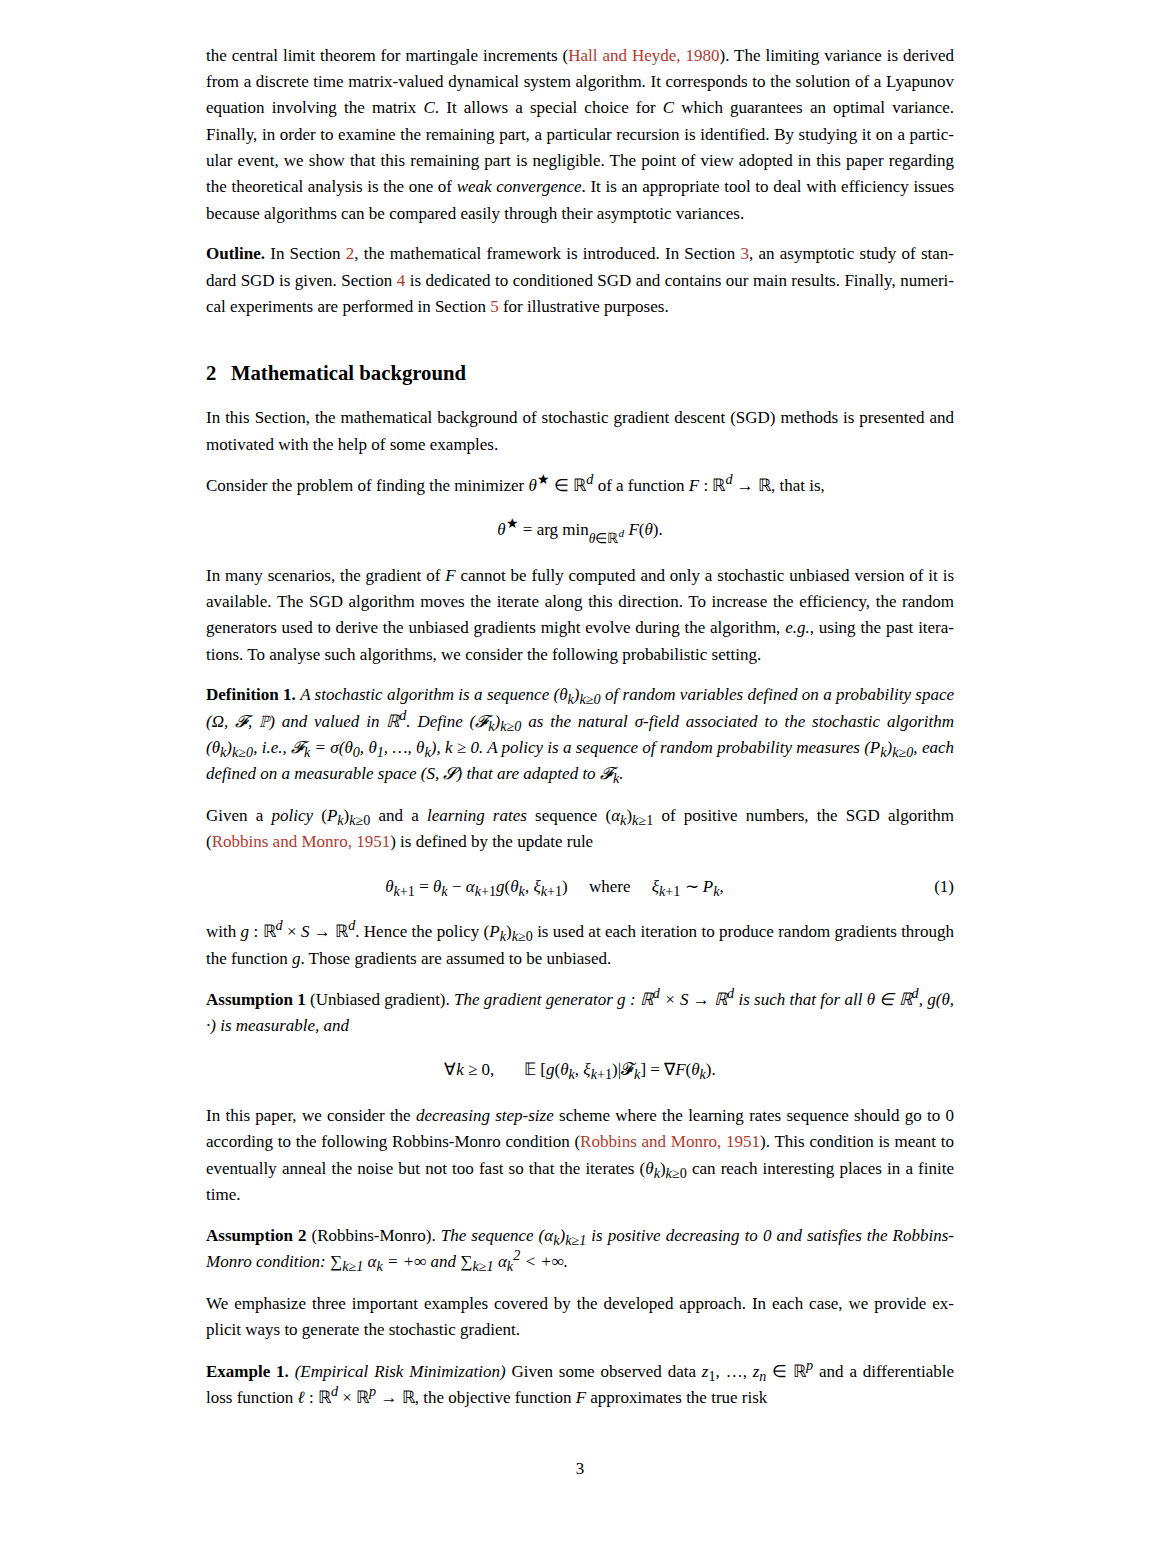the central limit theorem for martingale increments (Hall and Heyde, 1980). The limiting variance is derived from a discrete time matrix-valued dynamical system algorithm. It corresponds to the solution of a Lyapunov equation involving the matrix C. It allows a special choice for C which guarantees an optimal variance. Finally, in order to examine the remaining part, a particular recursion is identified. By studying it on a particular event, we show that this remaining part is negligible. The point of view adopted in this paper regarding the theoretical analysis is the one of weak convergence. It is an appropriate tool to deal with efficiency issues because algorithms can be compared easily through their asymptotic variances.
Outline. In Section 2, the mathematical framework is introduced. In Section 3, an asymptotic study of standard SGD is given. Section 4 is dedicated to conditioned SGD and contains our main results. Finally, numerical experiments are performed in Section 5 for illustrative purposes.
2 Mathematical background
In this Section, the mathematical background of stochastic gradient descent (SGD) methods is presented and motivated with the help of some examples.
Consider the problem of finding the minimizer θ★ ∈ ℝd of a function F : ℝd → ℝ, that is,
θ★ = arg minθ∈ℝd F(θ).
In many scenarios, the gradient of F cannot be fully computed and only a stochastic unbiased version of it is available. The SGD algorithm moves the iterate along this direction. To increase the efficiency, the random generators used to derive the unbiased gradients might evolve during the algorithm, e.g., using the past iterations. To analyse such algorithms, we consider the following probabilistic setting.
Definition 1. A stochastic algorithm is a sequence (θk)k≥0 of random variables defined on a probability space (Ω, 𝓕, ℙ) and valued in ℝd. Define (𝓕k)k≥0 as the natural σ-field associated to the stochastic algorithm (θk)k≥0, i.e., 𝓕k = σ(θ0, θ1, …, θk), k ≥ 0. A policy is a sequence of random probability measures (Pk)k≥0, each defined on a measurable space (S, 𝓢) that are adapted to 𝓕k.
Given a policy (Pk)k≥0 and a learning rates sequence (αk)k≥1 of positive numbers, the SGD algorithm (Robbins and Monro, 1951) is defined by the update rule
θk+1 = θk − αk+1g(θk, ξk+1) where ξk+1 ∼ Pk, (1)
with g : ℝd × S → ℝd. Hence the policy (Pk)k≥0 is used at each iteration to produce random gradients through the function g. Those gradients are assumed to be unbiased.
Assumption 1 (Unbiased gradient). The gradient generator g : ℝd × S → ℝd is such that for all θ ∈ ℝd, g(θ, ·) is measurable, and
∀k ≥ 0, 𝔼 [g(θk, ξk+1)|𝓕k] = ∇F(θk).
In this paper, we consider the decreasing step-size scheme where the learning rates sequence should go to 0 according to the following Robbins-Monro condition (Robbins and Monro, 1951). This condition is meant to eventually anneal the noise but not too fast so that the iterates (θk)k≥0 can reach interesting places in a finite time.
Assumption 2 (Robbins-Monro). The sequence (αk)k≥1 is positive decreasing to 0 and satisfies the Robbins-Monro condition: ∑k≥1 αk = +∞ and ∑k≥1 αk2 < +∞.
We emphasize three important examples covered by the developed approach. In each case, we provide explicit ways to generate the stochastic gradient.
Example 1. (Empirical Risk Minimization) Given some observed data z1, …, zn ∈ ℝp and a differentiable loss function ℓ : ℝd × ℝp → ℝ, the objective function F approximates the true risk
3